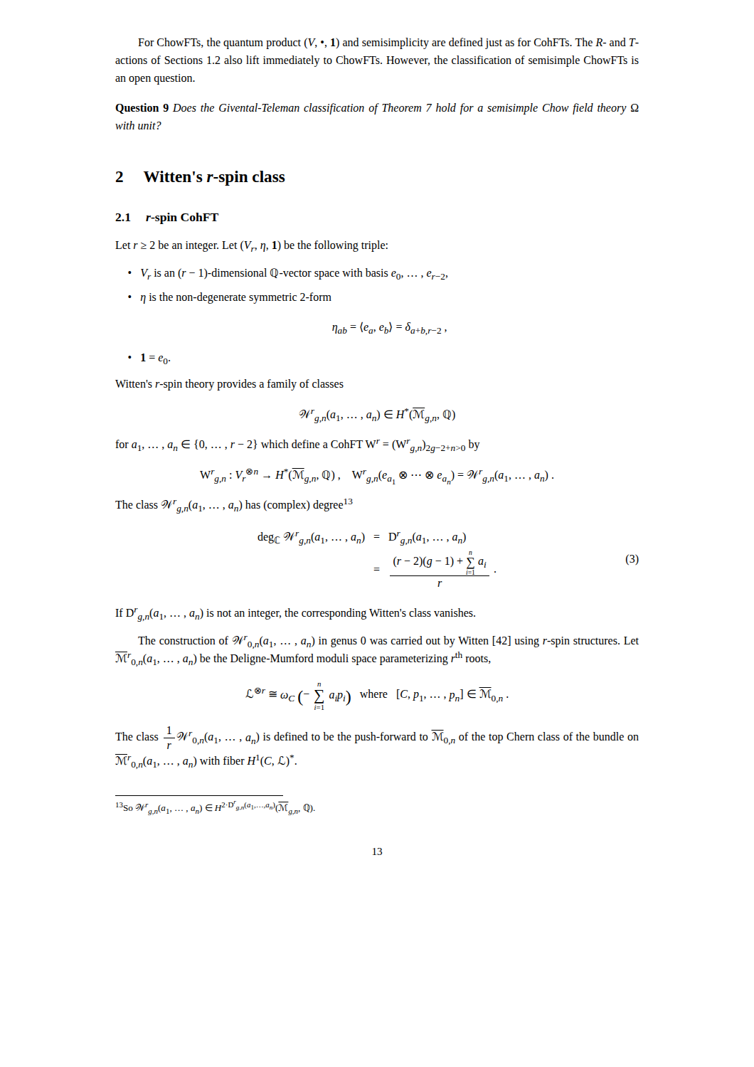For ChowFTs, the quantum product (V, •, 1) and semisimplicity are defined just as for CohFTs. The R- and T-actions of Sections 1.2 also lift immediately to ChowFTs. However, the classification of semisimple ChowFTs is an open question.
Question 9 Does the Givental-Teleman classification of Theorem 7 hold for a semisimple Chow field theory Ω with unit?
2 Witten's r-spin class
2.1 r-spin CohFT
Let r ≥ 2 be an integer. Let (Vr, η, 1) be the following triple:
Vr is an (r − 1)-dimensional ℚ-vector space with basis e0, … , er−2,
η is the non-degenerate symmetric 2-form
ηab = ⟨ea, eb⟩ = δa+b,r−2 ,
1 = e0.
Witten's r-spin theory provides a family of classes
𝒲rg,n(a1, … , an) ∈ H*(ℳg,n, ℚ)
for a1, … , an ∈ {0, … , r − 2} which define a CohFT Wr = (Wrg,n)2g−2+n>0 by
Wrg,n : Vr⊗n → H*(ℳg,n, ℚ) , Wrg,n(ea1 ⊗ ⋯ ⊗ ean) = 𝒲rg,n(a1, … , an) .
The class 𝒲rg,n(a1, … , an) has (complex) degree13
| deg ℂ 𝒲 r g , n ( a 1 , … , a n ) | = | D r g , n ( a 1 , … , a n ) |
| | = | ( r − 2)( g − 1) + n ∑ i =1 a i r . |
(3)
If Drg,n(a1, … , an) is not an integer, the corresponding Witten's class vanishes.
The construction of 𝒲r0,n(a1, … , an) in genus 0 was carried out by Witten [42] using r-spin structures. Let ℳr0,n(a1, … , an) be the Deligne-Mumford moduli space parameterizing rth roots,
ℒ⊗r ≅ ωC (− n∑i=1 aipi) where [C, p1, … , pn] ∈ ℳ0,n .
The class 1 r 𝒲r0,n(a1, … , an) is defined to be the push-forward to ℳ0,n of the top Chern class of the bundle on ℳr0,n(a1, … , an) with fiber H1(C, ℒ)*.
13So 𝒲rg,n(a1, … , an) ∈ H2·Drg,n(a1,…,an)(ℳg,n, ℚ).
13